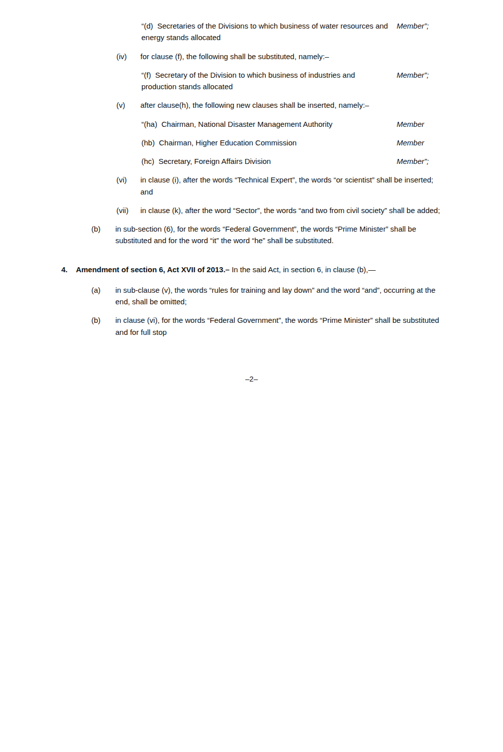“(d) Secretaries of the Divisions to which business of water resources and energy stands allocated
Member”;
(iv)
for clause (f), the following shall be substituted, namely:–
“(f) Secretary of the Division to which business of industries and production stands allocated
Member”;
(v)
after clause(h), the following new clauses shall be inserted, namely:–
“(ha) Chairman, National Disaster Management Authority
Member
(hb) Chairman, Higher Education Commission
Member
(hc) Secretary, Foreign Affairs Division
Member”;
(vi)
in clause (i), after the words “Technical Expert”, the words “or scientist” shall be inserted; and
(vii)
in clause (k), after the word “Sector”, the words “and two from civil society” shall be added;
(b)
in sub-section (6), for the words “Federal Government”, the words “Prime Minister” shall be substituted and for the word “it” the word “he” shall be substituted.
4. Amendment of section 6, Act XVII of 2013.– In the said Act, in section 6, in clause (b),—
(a)
in sub-clause (v), the words “rules for training and lay down” and the word “and”, occurring at the end, shall be omitted;
(b)
in clause (vi), for the words “Federal Government”, the words “Prime Minister” shall be substituted and for full stop
–2–